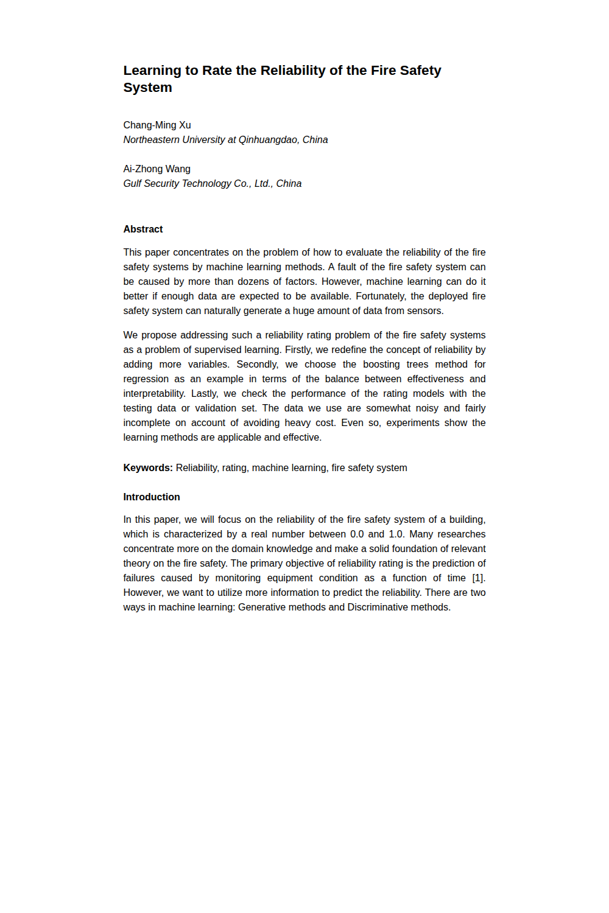Learning to Rate the Reliability of the Fire Safety System
Chang-Ming Xu
Northeastern University at Qinhuangdao, China
Ai-Zhong Wang
Gulf Security Technology Co., Ltd., China
Abstract
This paper concentrates on the problem of how to evaluate the reliability of the fire safety systems by machine learning methods. A fault of the fire safety system can be caused by more than dozens of factors. However, machine learning can do it better if enough data are expected to be available. Fortunately, the deployed fire safety system can naturally generate a huge amount of data from sensors.
We propose addressing such a reliability rating problem of the fire safety systems as a problem of supervised learning. Firstly, we redefine the concept of reliability by adding more variables. Secondly, we choose the boosting trees method for regression as an example in terms of the balance between effectiveness and interpretability. Lastly, we check the performance of the rating models with the testing data or validation set. The data we use are somewhat noisy and fairly incomplete on account of avoiding heavy cost. Even so, experiments show the learning methods are applicable and effective.
Keywords: Reliability, rating, machine learning, fire safety system
Introduction
In this paper, we will focus on the reliability of the fire safety system of a building, which is characterized by a real number between 0.0 and 1.0. Many researches concentrate more on the domain knowledge and make a solid foundation of relevant theory on the fire safety. The primary objective of reliability rating is the prediction of failures caused by monitoring equipment condition as a function of time [1]. However, we want to utilize more information to predict the reliability. There are two ways in machine learning: Generative methods and Discriminative methods.